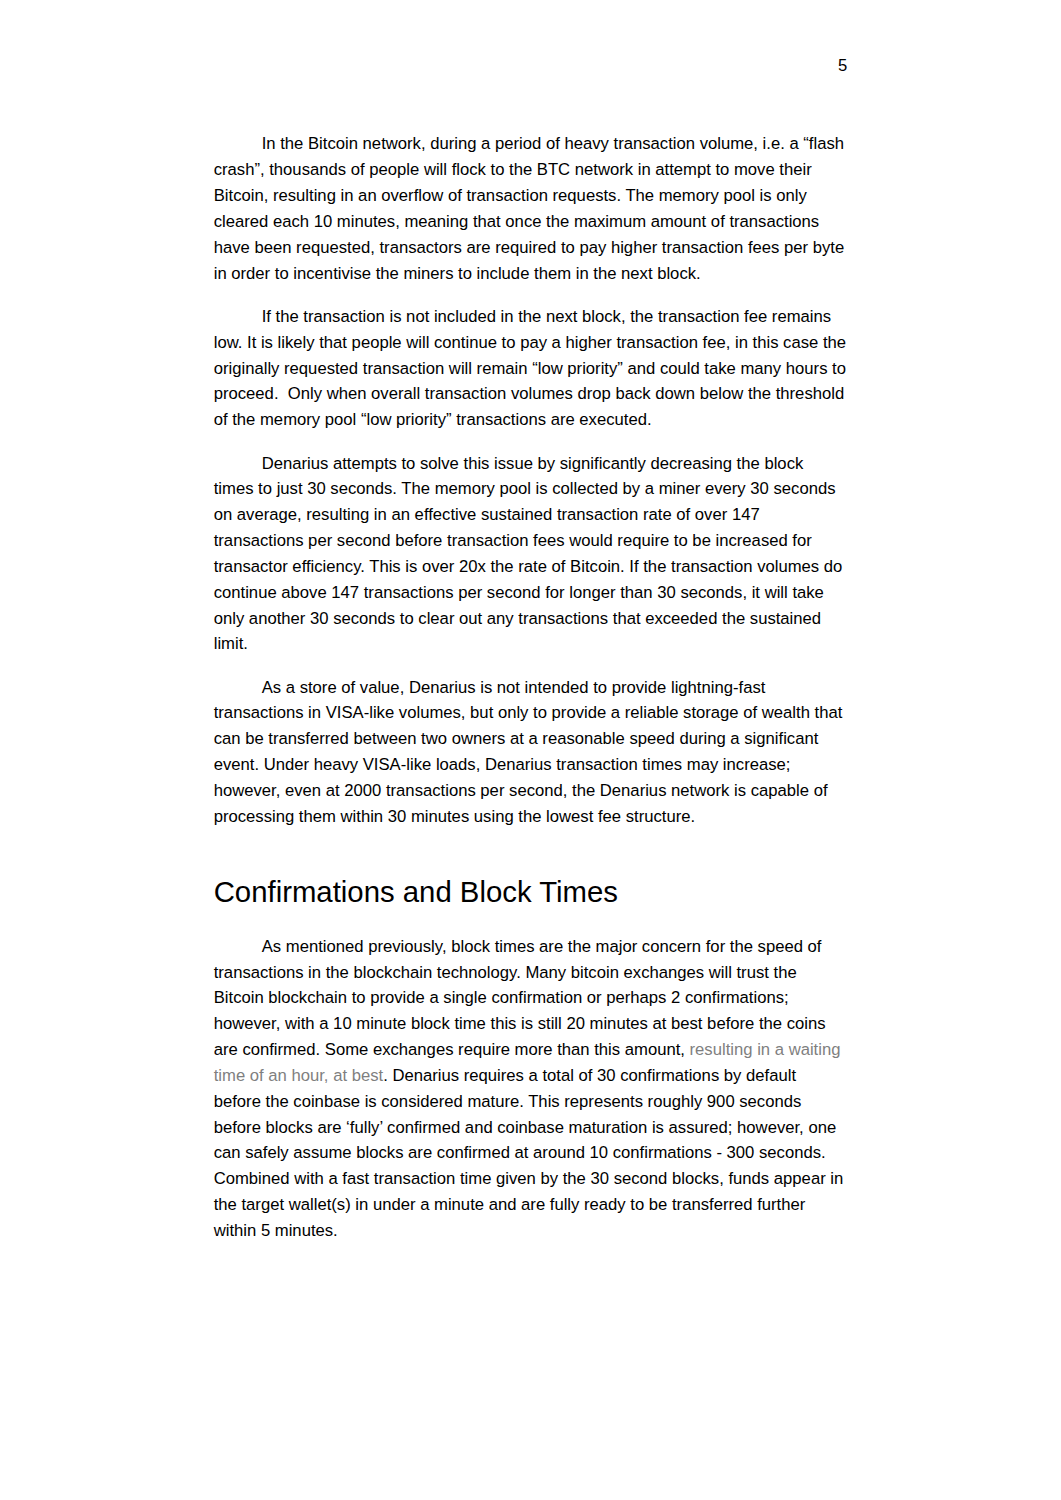5
In the Bitcoin network, during a period of heavy transaction volume, i.e. a “flash crash”, thousands of people will flock to the BTC network in attempt to move their Bitcoin, resulting in an overflow of transaction requests. The memory pool is only cleared each 10 minutes, meaning that once the maximum amount of transactions have been requested, transactors are required to pay higher transaction fees per byte in order to incentivise the miners to include them in the next block.
If the transaction is not included in the next block, the transaction fee remains low. It is likely that people will continue to pay a higher transaction fee, in this case the originally requested transaction will remain “low priority” and could take many hours to proceed. Only when overall transaction volumes drop back down below the threshold of the memory pool “low priority” transactions are executed.
Denarius attempts to solve this issue by significantly decreasing the block times to just 30 seconds. The memory pool is collected by a miner every 30 seconds on average, resulting in an effective sustained transaction rate of over 147 transactions per second before transaction fees would require to be increased for transactor efficiency. This is over 20x the rate of Bitcoin. If the transaction volumes do continue above 147 transactions per second for longer than 30 seconds, it will take only another 30 seconds to clear out any transactions that exceeded the sustained limit.
As a store of value, Denarius is not intended to provide lightning-fast transactions in VISA-like volumes, but only to provide a reliable storage of wealth that can be transferred between two owners at a reasonable speed during a significant event. Under heavy VISA-like loads, Denarius transaction times may increase; however, even at 2000 transactions per second, the Denarius network is capable of processing them within 30 minutes using the lowest fee structure.
Confirmations and Block Times
As mentioned previously, block times are the major concern for the speed of transactions in the blockchain technology. Many bitcoin exchanges will trust the Bitcoin blockchain to provide a single confirmation or perhaps 2 confirmations; however, with a 10 minute block time this is still 20 minutes at best before the coins are confirmed. Some exchanges require more than this amount, resulting in a waiting time of an hour, at best. Denarius requires a total of 30 confirmations by default before the coinbase is considered mature. This represents roughly 900 seconds before blocks are ‘fully’ confirmed and coinbase maturation is assured; however, one can safely assume blocks are confirmed at around 10 confirmations - 300 seconds. Combined with a fast transaction time given by the 30 second blocks, funds appear in the target wallet(s) in under a minute and are fully ready to be transferred further within 5 minutes.